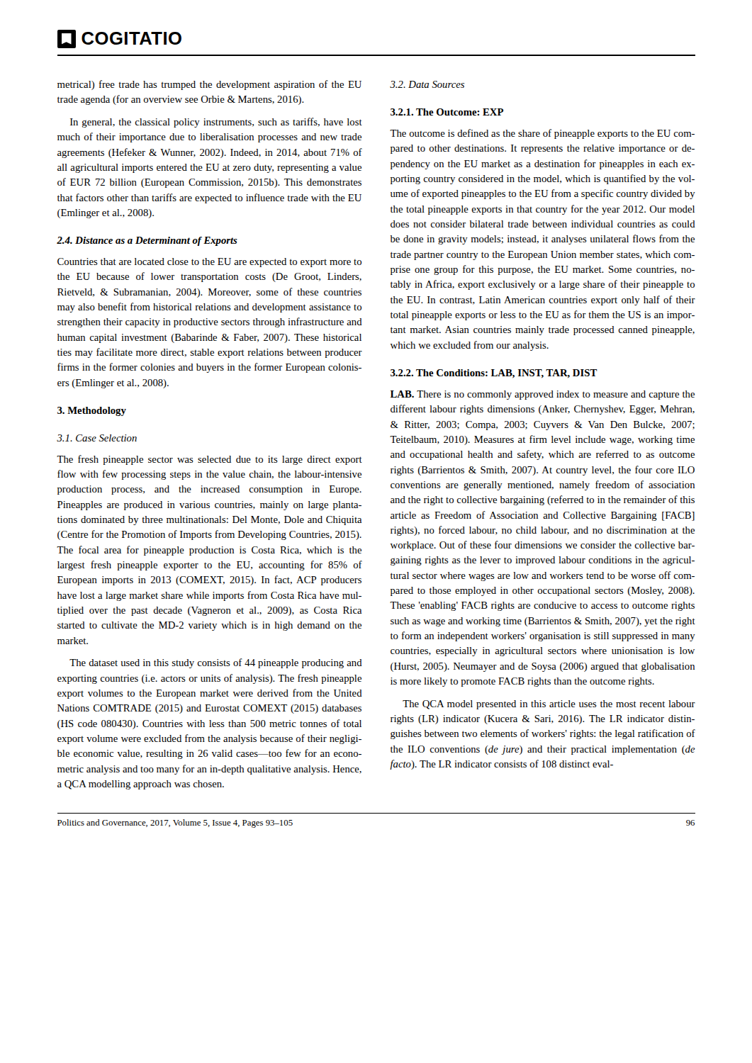COGITATIO
metrical) free trade has trumped the development aspiration of the EU trade agenda (for an overview see Orbie & Martens, 2016).
In general, the classical policy instruments, such as tariffs, have lost much of their importance due to liberalisation processes and new trade agreements (Hefeker & Wunner, 2002). Indeed, in 2014, about 71% of all agricultural imports entered the EU at zero duty, representing a value of EUR 72 billion (European Commission, 2015b). This demonstrates that factors other than tariffs are expected to influence trade with the EU (Emlinger et al., 2008).
2.4. Distance as a Determinant of Exports
Countries that are located close to the EU are expected to export more to the EU because of lower transportation costs (De Groot, Linders, Rietveld, & Subramanian, 2004). Moreover, some of these countries may also benefit from historical relations and development assistance to strengthen their capacity in productive sectors through infrastructure and human capital investment (Babarinde & Faber, 2007). These historical ties may facilitate more direct, stable export relations between producer firms in the former colonies and buyers in the former European colonisers (Emlinger et al., 2008).
3. Methodology
3.1. Case Selection
The fresh pineapple sector was selected due to its large direct export flow with few processing steps in the value chain, the labour-intensive production process, and the increased consumption in Europe. Pineapples are produced in various countries, mainly on large plantations dominated by three multinationals: Del Monte, Dole and Chiquita (Centre for the Promotion of Imports from Developing Countries, 2015). The focal area for pineapple production is Costa Rica, which is the largest fresh pineapple exporter to the EU, accounting for 85% of European imports in 2013 (COMEXT, 2015). In fact, ACP producers have lost a large market share while imports from Costa Rica have multiplied over the past decade (Vagneron et al., 2009), as Costa Rica started to cultivate the MD-2 variety which is in high demand on the market.
The dataset used in this study consists of 44 pineapple producing and exporting countries (i.e. actors or units of analysis). The fresh pineapple export volumes to the European market were derived from the United Nations COMTRADE (2015) and Eurostat COMEXT (2015) databases (HS code 080430). Countries with less than 500 metric tonnes of total export volume were excluded from the analysis because of their negligible economic value, resulting in 26 valid cases—too few for an econometric analysis and too many for an in-depth qualitative analysis. Hence, a QCA modelling approach was chosen.
3.2. Data Sources
3.2.1. The Outcome: EXP
The outcome is defined as the share of pineapple exports to the EU compared to other destinations. It represents the relative importance or dependency on the EU market as a destination for pineapples in each exporting country considered in the model, which is quantified by the volume of exported pineapples to the EU from a specific country divided by the total pineapple exports in that country for the year 2012. Our model does not consider bilateral trade between individual countries as could be done in gravity models; instead, it analyses unilateral flows from the trade partner country to the European Union member states, which comprise one group for this purpose, the EU market. Some countries, notably in Africa, export exclusively or a large share of their pineapple to the EU. In contrast, Latin American countries export only half of their total pineapple exports or less to the EU as for them the US is an important market. Asian countries mainly trade processed canned pineapple, which we excluded from our analysis.
3.2.2. The Conditions: LAB, INST, TAR, DIST
LAB. There is no commonly approved index to measure and capture the different labour rights dimensions (Anker, Chernyshev, Egger, Mehran, & Ritter, 2003; Compa, 2003; Cuyvers & Van Den Bulcke, 2007; Teitelbaum, 2010). Measures at firm level include wage, working time and occupational health and safety, which are referred to as outcome rights (Barrientos & Smith, 2007). At country level, the four core ILO conventions are generally mentioned, namely freedom of association and the right to collective bargaining (referred to in the remainder of this article as Freedom of Association and Collective Bargaining [FACB] rights), no forced labour, no child labour, and no discrimination at the workplace. Out of these four dimensions we consider the collective bargaining rights as the lever to improved labour conditions in the agricultural sector where wages are low and workers tend to be worse off compared to those employed in other occupational sectors (Mosley, 2008). These 'enabling' FACB rights are conducive to access to outcome rights such as wage and working time (Barrientos & Smith, 2007), yet the right to form an independent workers' organisation is still suppressed in many countries, especially in agricultural sectors where unionisation is low (Hurst, 2005). Neumayer and de Soysa (2006) argued that globalisation is more likely to promote FACB rights than the outcome rights.
The QCA model presented in this article uses the most recent labour rights (LR) indicator (Kucera & Sari, 2016). The LR indicator distinguishes between two elements of workers' rights: the legal ratification of the ILO conventions (de jure) and their practical implementation (de facto). The LR indicator consists of 108 distinct eval-
Politics and Governance, 2017, Volume 5, Issue 4, Pages 93–105 96